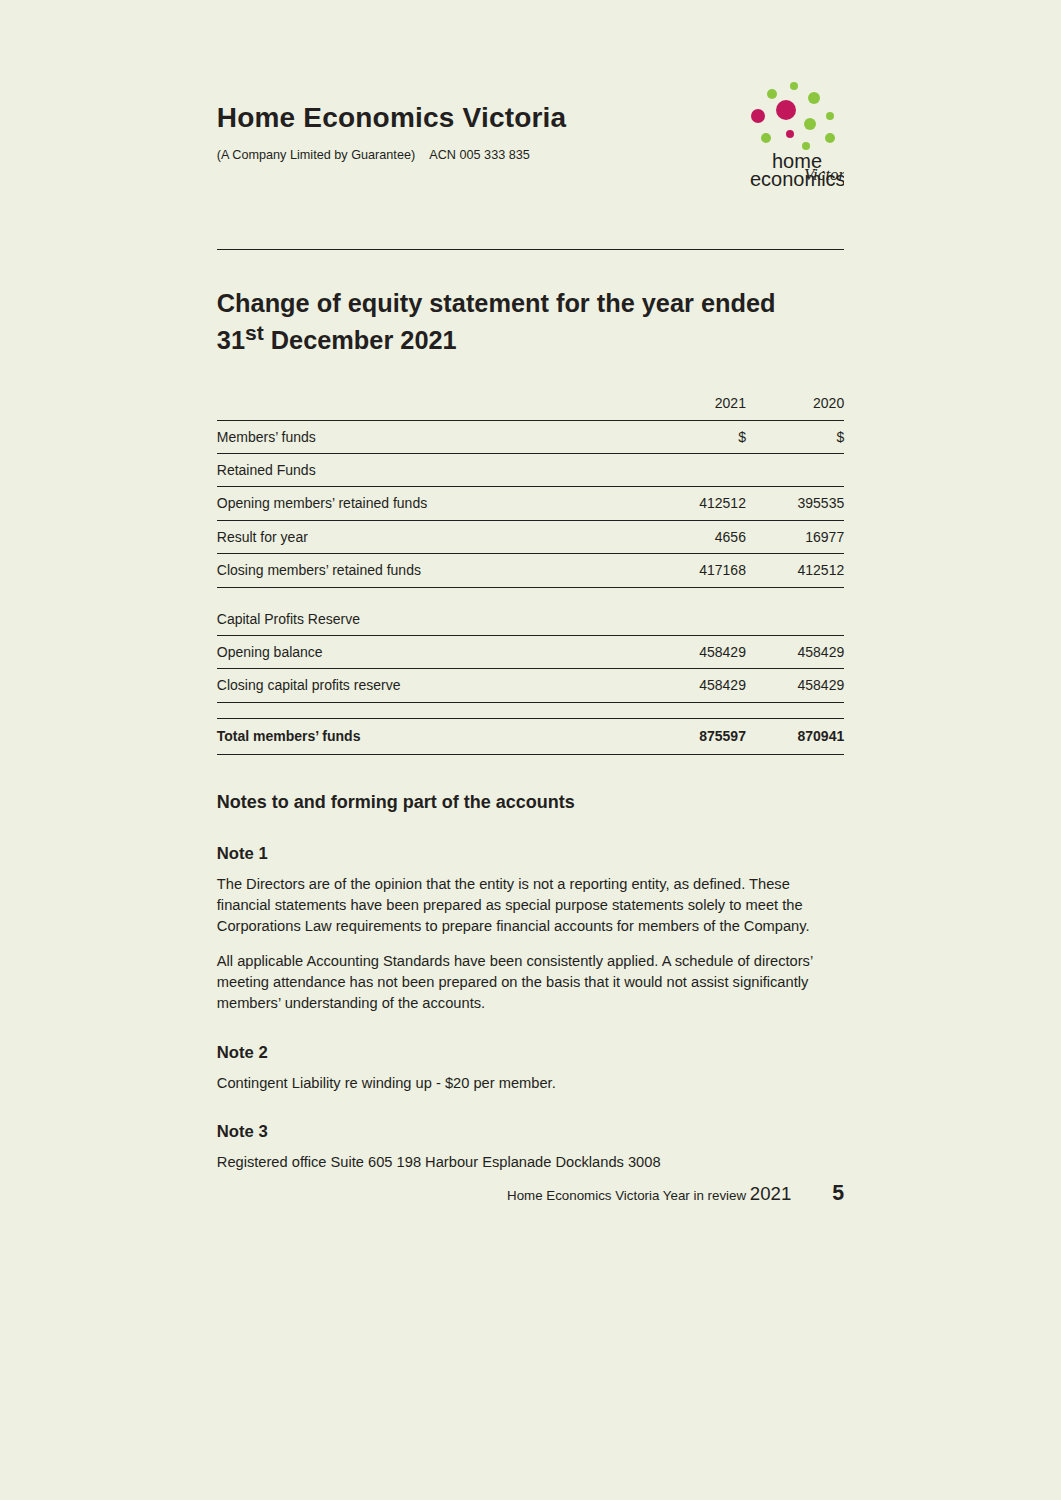home economics Victoria
Home Economics Victoria
(A Company Limited by Guarantee) ACN 005 333 835
Change of equity statement for the year ended
31st December 2021
| | 2021 | 2020 |
| --- | --- | --- |
| Members’ funds | $ | $ |
| Retained Funds | | |
| Opening members’ retained funds | 412512 | 395535 |
| Result for year | 4656 | 16977 |
| Closing members’ retained funds | 417168 | 412512 |
| Capital Profits Reserve | | |
| Opening balance | 458429 | 458429 |
| Closing capital profits reserve | 458429 | 458429 |
| Total members’ funds | 875597 | 870941 |
Notes to and forming part of the accounts
Note 1
The Directors are of the opinion that the entity is not a reporting entity, as defined. These financial statements have been prepared as special purpose statements solely to meet the Corporations Law requirements to prepare financial accounts for members of the Company.
All applicable Accounting Standards have been consistently applied. A schedule of directors’ meeting attendance has not been prepared on the basis that it would not assist significantly members’ understanding of the accounts.
Note 2
Contingent Liability re winding up - $20 per member.
Note 3
Registered office Suite 605 198 Harbour Esplanade Docklands 3008
Home Economics Victoria Year in review 2021 5